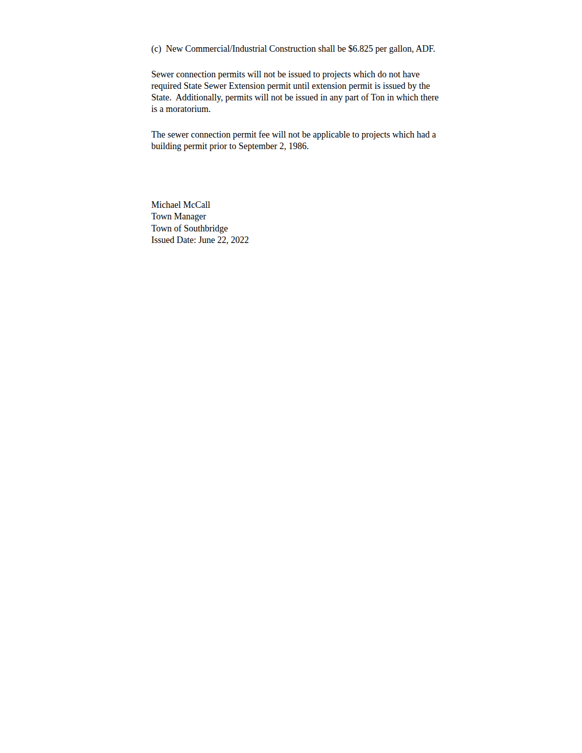(c) New Commercial/Industrial Construction shall be $6.825 per gallon, ADF.
Sewer connection permits will not be issued to projects which do not have required State Sewer Extension permit until extension permit is issued by the State. Additionally, permits will not be issued in any part of Ton in which there is a moratorium.
The sewer connection permit fee will not be applicable to projects which had a building permit prior to September 2, 1986.
Michael McCall
Town Manager
Town of Southbridge
Issued Date: June 22, 2022